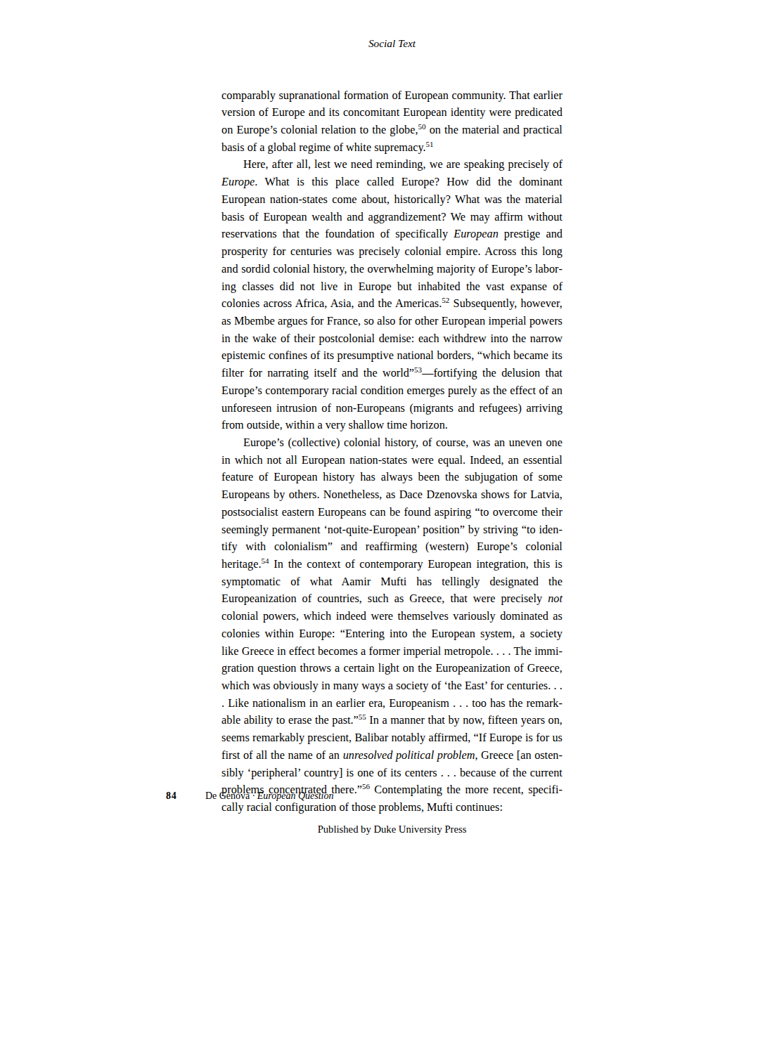Social Text
comparably supranational formation of European community. That earlier version of Europe and its concomitant European identity were predicated on Europe’s colonial relation to the globe,50 on the material and practical basis of a global regime of white supremacy.51
Here, after all, lest we need reminding, we are speaking precisely of Europe. What is this place called Europe? How did the dominant European nation-states come about, historically? What was the material basis of European wealth and aggrandizement? We may affirm without reservations that the foundation of specifically European prestige and prosperity for centuries was precisely colonial empire. Across this long and sordid colonial history, the overwhelming majority of Europe’s laboring classes did not live in Europe but inhabited the vast expanse of colonies across Africa, Asia, and the Americas.52 Subsequently, however, as Mbembe argues for France, so also for other European imperial powers in the wake of their postcolonial demise: each withdrew into the narrow epistemic confines of its presumptive national borders, “which became its filter for narrating itself and the world”53—fortifying the delusion that Europe’s contemporary racial condition emerges purely as the effect of an unforeseen intrusion of non-Europeans (migrants and refugees) arriving from outside, within a very shallow time horizon.
Europe’s (collective) colonial history, of course, was an uneven one in which not all European nation-states were equal. Indeed, an essential feature of European history has always been the subjugation of some Europeans by others. Nonetheless, as Dace Dzenovska shows for Latvia, postsocialist eastern Europeans can be found aspiring “to overcome their seemingly permanent ‘not-quite-European’ position” by striving “to identify with colonialism” and reaffirming (western) Europe’s colonial heritage.54 In the context of contemporary European integration, this is symptomatic of what Aamir Mufti has tellingly designated the Europeanization of countries, such as Greece, that were precisely not colonial powers, which indeed were themselves variously dominated as colonies within Europe: “Entering into the European system, a society like Greece in effect becomes a former imperial metropole. . . . The immigration question throws a certain light on the Europeanization of Greece, which was obviously in many ways a society of ‘the East’ for centuries. . . . Like nationalism in an earlier era, Europeanism . . . too has the remarkable ability to erase the past.”55 In a manner that by now, fifteen years on, seems remarkably prescient, Balibar notably affirmed, “If Europe is for us first of all the name of an unresolved political problem, Greece [an ostensibly ‘peripheral’ country] is one of its centers . . . because of the current problems concentrated there.”56 Contemplating the more recent, specifically racial configuration of those problems, Mufti continues:
84 De Genova · European Question
Published by Duke University Press